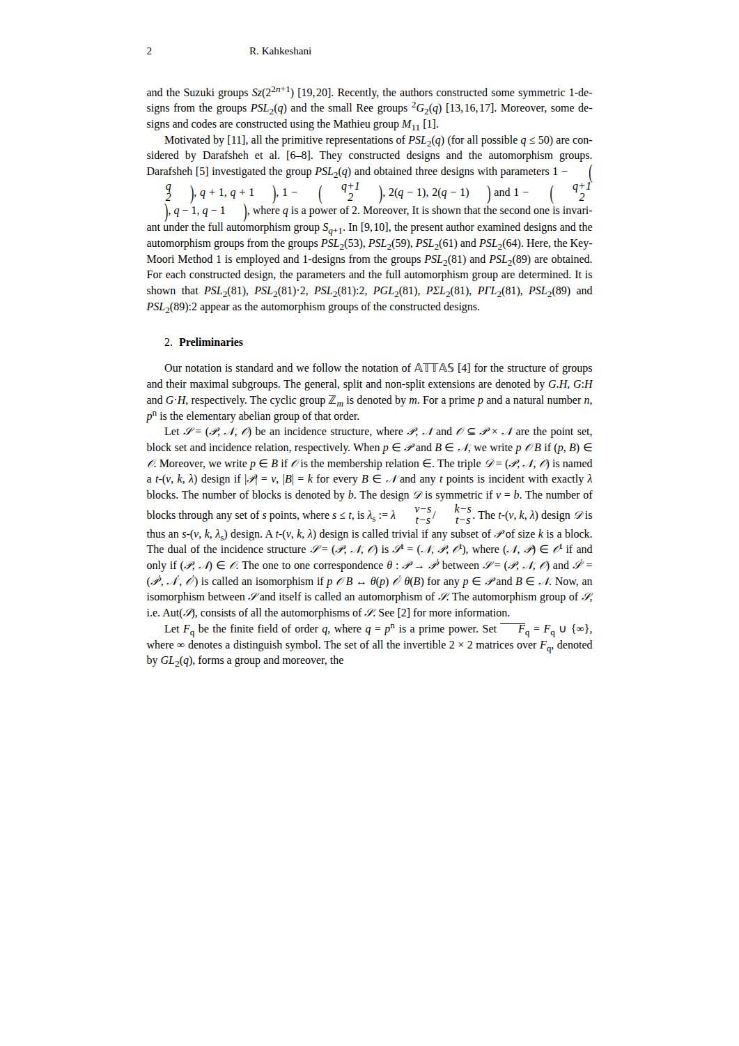2 R. Kahkeshani
and the Suzuki groups Sz(22n+1) [19, 20]. Recently, the authors constructed some symmetric 1-designs from the groups PSL2(q) and the small Ree groups 2G2(q) [13, 16, 17]. Moreover, some designs and codes are constructed using the Mathieu group M11 [1].
Motivated by [11], all the primitive representations of PSL2(q) (for all possible q ≤ 50) are considered by Darafsheh et al. [6–8]. They constructed designs and the automorphism groups. Darafsheh [5] investigated the group PSL2(q) and obtained three designs with parameters 1 − (q 2), q + 1, q + 1), 1 − (q+12), 2(q − 1), 2(q − 1)) and 1 − (q+12), q − 1, q − 1), where q is a power of 2. Moreover, It is shown that the second one is invariant under the full automorphism group Sq+1. In [9, 10], the present author examined designs and the automorphism groups from the groups PSL2(53), PSL2(59), PSL2(61) and PSL2(64). Here, the Key-Moori Method 1 is employed and 1-designs from the groups PSL2(81) and PSL2(89) are obtained. For each constructed design, the parameters and the full automorphism group are determined. It is shown that PSL2(81), PSL2(81)·2, PSL2(81):2, PGL2(81), PΣL2(81), PΓL2(81), PSL2(89) and PSL2(89):2 appear as the automorphism groups of the constructed designs.
2. Preliminaries
Our notation is standard and we follow the notation of 𝔸𝕋𝕋𝔸𝕊 [4] for the structure of groups and their maximal subgroups. The general, split and non-split extensions are denoted by G.H, G:H and G·H, respectively. The cyclic group ℤm is denoted by m. For a prime p and a natural number n, pn is the elementary abelian group of that order.
Let 𝒮 = (𝒫, 𝒩, 𝒪) be an incidence structure, where 𝒫, 𝒩 and 𝒪 ⊆ 𝒫 × 𝒩 are the point set, block set and incidence relation, respectively. When p ∈ 𝒫 and B ∈ 𝒩, we write p 𝒪 B if (p, B) ∈ 𝒪. Moreover, we write p ∈ B if 𝒪 is the membership relation ∈. The triple 𝒟 = (𝒫, 𝒩, 𝒪) is named a t-(v, k, λ) design if |𝒫| = v, |B| = k for every B ∈ 𝒩 and any t points is incident with exactly λ blocks. The number of blocks is denoted by b. The design 𝒟 is symmetric if v = b. The number of blocks through any set of s points, where s ≤ t, is λs := λν−s t−s/k−s t−s. The t-(v, k, λ) design 𝒟 is thus an s-(v, k, λs) design. A t-(v, k, λ) design is called trivial if any subset of 𝒫 of size k is a block. The dual of the incidence structure 𝒮 = (𝒫, 𝒩, 𝒪) is 𝒮t = (𝒩, 𝒫, 𝒪t), where (𝒩, 𝒫) ∈ 𝒪t if and only if (𝒫, 𝒩) ∈ 𝒪. The one to one correspondence θ : 𝒫 → 𝒫′ between 𝒮 = (𝒫, 𝒩, 𝒪) and 𝒮′ = (𝒫′, 𝒩′, 𝒪′) is called an isomorphism if p 𝒪 B ↔ θ(p) 𝒪′ θ(B) for any p ∈ 𝒫 and B ∈ 𝒩. Now, an isomorphism between 𝒮 and itself is called an automorphism of 𝒮. The automorphism group of 𝒮, i.e. Aut(𝒮), consists of all the automorphisms of 𝒮. See [2] for more information.
Let Fq be the finite field of order q, where q = pn is a prime power. Set Fq = Fq ∪ {∞}, where ∞ denotes a distinguish symbol. The set of all the invertible 2 × 2 matrices over Fq, denoted by GL2(q), forms a group and moreover, the